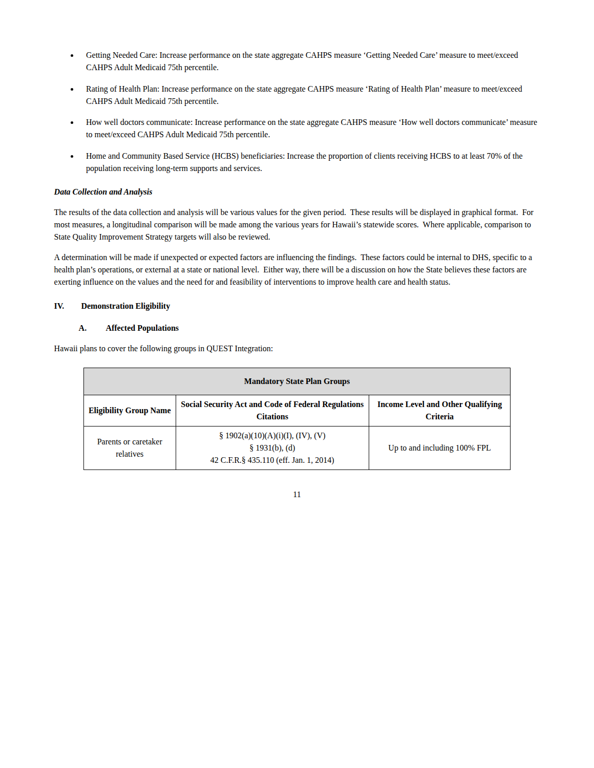Getting Needed Care: Increase performance on the state aggregate CAHPS measure ‘Getting Needed Care’ measure to meet/exceed CAHPS Adult Medicaid 75th percentile.
Rating of Health Plan: Increase performance on the state aggregate CAHPS measure ‘Rating of Health Plan’ measure to meet/exceed CAHPS Adult Medicaid 75th percentile.
How well doctors communicate: Increase performance on the state aggregate CAHPS measure ‘How well doctors communicate’ measure to meet/exceed CAHPS Adult Medicaid 75th percentile.
Home and Community Based Service (HCBS) beneficiaries: Increase the proportion of clients receiving HCBS to at least 70% of the population receiving long-term supports and services.
Data Collection and Analysis
The results of the data collection and analysis will be various values for the given period. These results will be displayed in graphical format. For most measures, a longitudinal comparison will be made among the various years for Hawaii’s statewide scores. Where applicable, comparison to State Quality Improvement Strategy targets will also be reviewed.
A determination will be made if unexpected or expected factors are influencing the findings. These factors could be internal to DHS, specific to a health plan’s operations, or external at a state or national level. Either way, there will be a discussion on how the State believes these factors are exerting influence on the values and the need for and feasibility of interventions to improve health care and health status.
IV. Demonstration Eligibility
A. Affected Populations
Hawaii plans to cover the following groups in QUEST Integration:
| Mandatory State Plan Groups |
| --- |
| Eligibility Group Name | Social Security Act and Code of Federal Regulations Citations | Income Level and Other Qualifying Criteria |
| Parents or caretaker relatives | § 1902(a)(10)(A)(i)(I), (IV), (V) § 1931(b), (d) 42 C.F.R.§ 435.110 (eff. Jan. 1, 2014) | Up to and including 100% FPL |
11